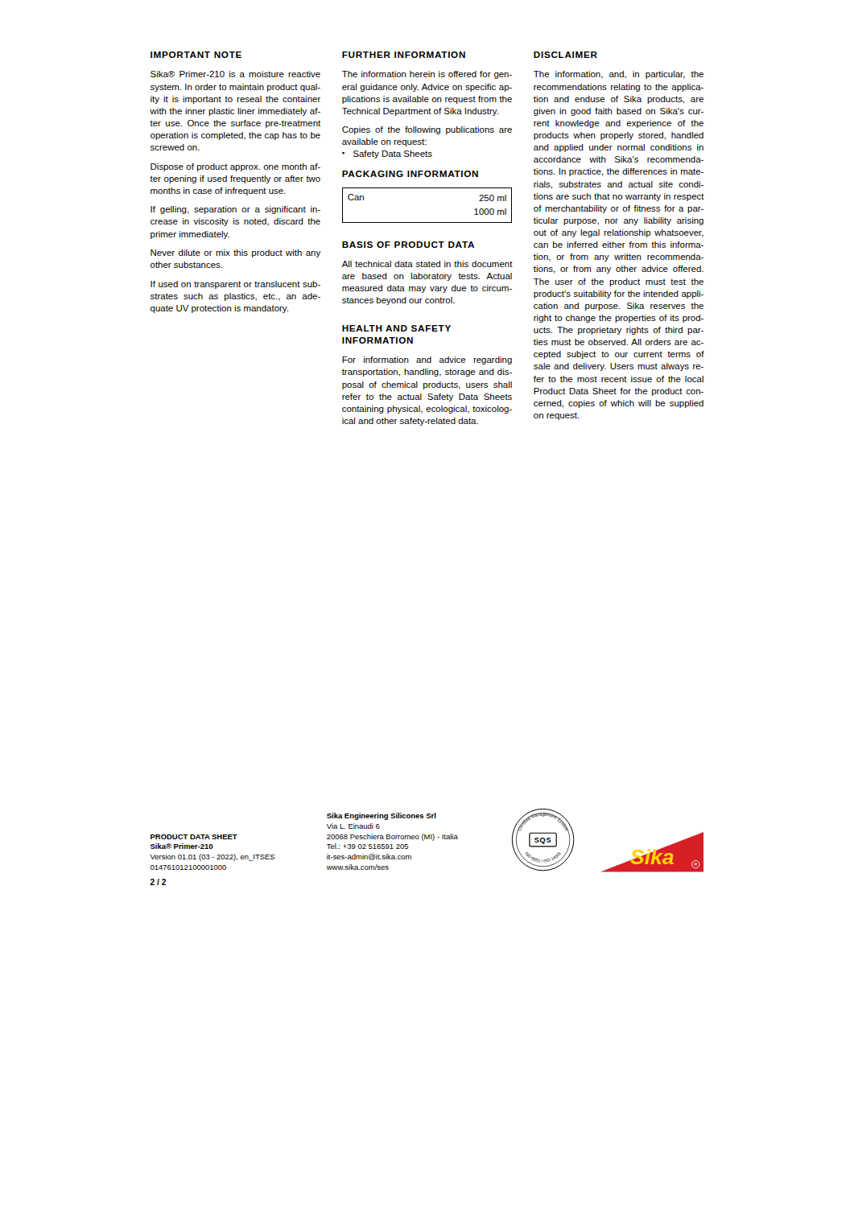Important Note
Sika® Primer-210 is a moisture reactive system. In order to maintain product quality it is important to reseal the container with the inner plastic liner immediately after use. Once the surface pre-treatment operation is completed, the cap has to be screwed on.
Dispose of product approx. one month after opening if used frequently or after two months in case of infrequent use.
If gelling, separation or a significant increase in viscosity is noted, discard the primer immediately.
Never dilute or mix this product with any other substances.
If used on transparent or translucent substrates such as plastics, etc., an adequate UV protection is mandatory.
Further Information
The information herein is offered for general guidance only. Advice on specific applications is available on request from the Technical Department of Sika Industry.
Copies of the following publications are available on request:
Safety Data Sheets
Packaging Information
| Can | 250 ml 1000 ml |
Basis of Product Data
All technical data stated in this document are based on laboratory tests. Actual measured data may vary due to circumstances beyond our control.
Health and Safety Information
For information and advice regarding transportation, handling, storage and disposal of chemical products, users shall refer to the actual Safety Data Sheets containing physical, ecological, toxicological and other safety-related data.
Disclaimer
The information, and, in particular, the recommendations relating to the application and enduse of Sika products, are given in good faith based on Sika's current knowledge and experience of the products when properly stored, handled and applied under normal conditions in accordance with Sika's recommendations. In practice, the differences in materials, substrates and actual site conditions are such that no warranty in respect of merchantability or of fitness for a particular purpose, nor any liability arising out of any legal relationship whatsoever, can be inferred either from this information, or from any written recommendations, or from any other advice offered. The user of the product must test the product's suitability for the intended application and purpose. Sika reserves the right to change the properties of its products. The proprietary rights of third parties must be observed. All orders are accepted subject to our current terms of sale and delivery. Users must always refer to the most recent issue of the local Product Data Sheet for the product concerned, copies of which will be supplied on request.
PRODUCT DATA SHEET
Sika® Primer-210
Version 01.01 (03 - 2022), en_ITSES
014761012100001000
Sika Engineering Silicones Srl
Via L. Einaudi 6
20068 Peschiera Borromeo (MI) - Italia
Tel.: +39 02 516591 205
it-ses-admin@it.sika.com
www.sika.com/ses
Certified Management System ISO 9001 / ISO 14001 SQS
Sika R
2 / 2